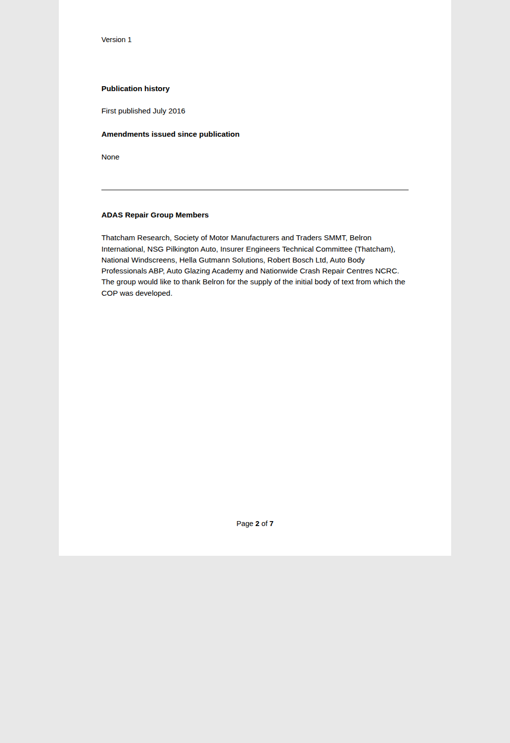Version 1
Publication history
First published July 2016
Amendments issued since publication
None
ADAS Repair Group Members
Thatcham Research, Society of Motor Manufacturers and Traders SMMT, Belron International, NSG Pilkington Auto, Insurer Engineers Technical Committee (Thatcham), National Windscreens, Hella Gutmann Solutions, Robert Bosch Ltd, Auto Body Professionals ABP, Auto Glazing Academy and Nationwide Crash Repair Centres NCRC. The group would like to thank Belron for the supply of the initial body of text from which the COP was developed.
Page 2 of 7